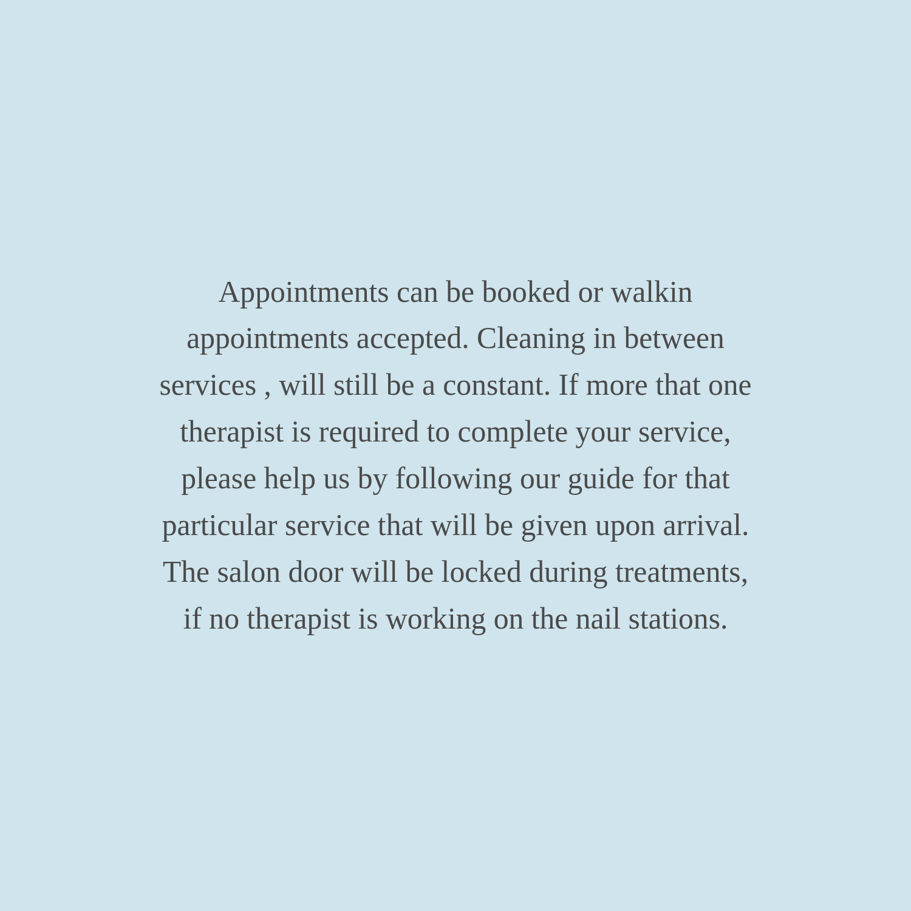Appointments can be booked or walkin appointments accepted. Cleaning in between services , will still be a constant. If more that one therapist is required to complete your service, please help us by following our guide for that particular service that will be given upon arrival. The salon door will be locked during treatments, if no therapist is working on the nail stations.